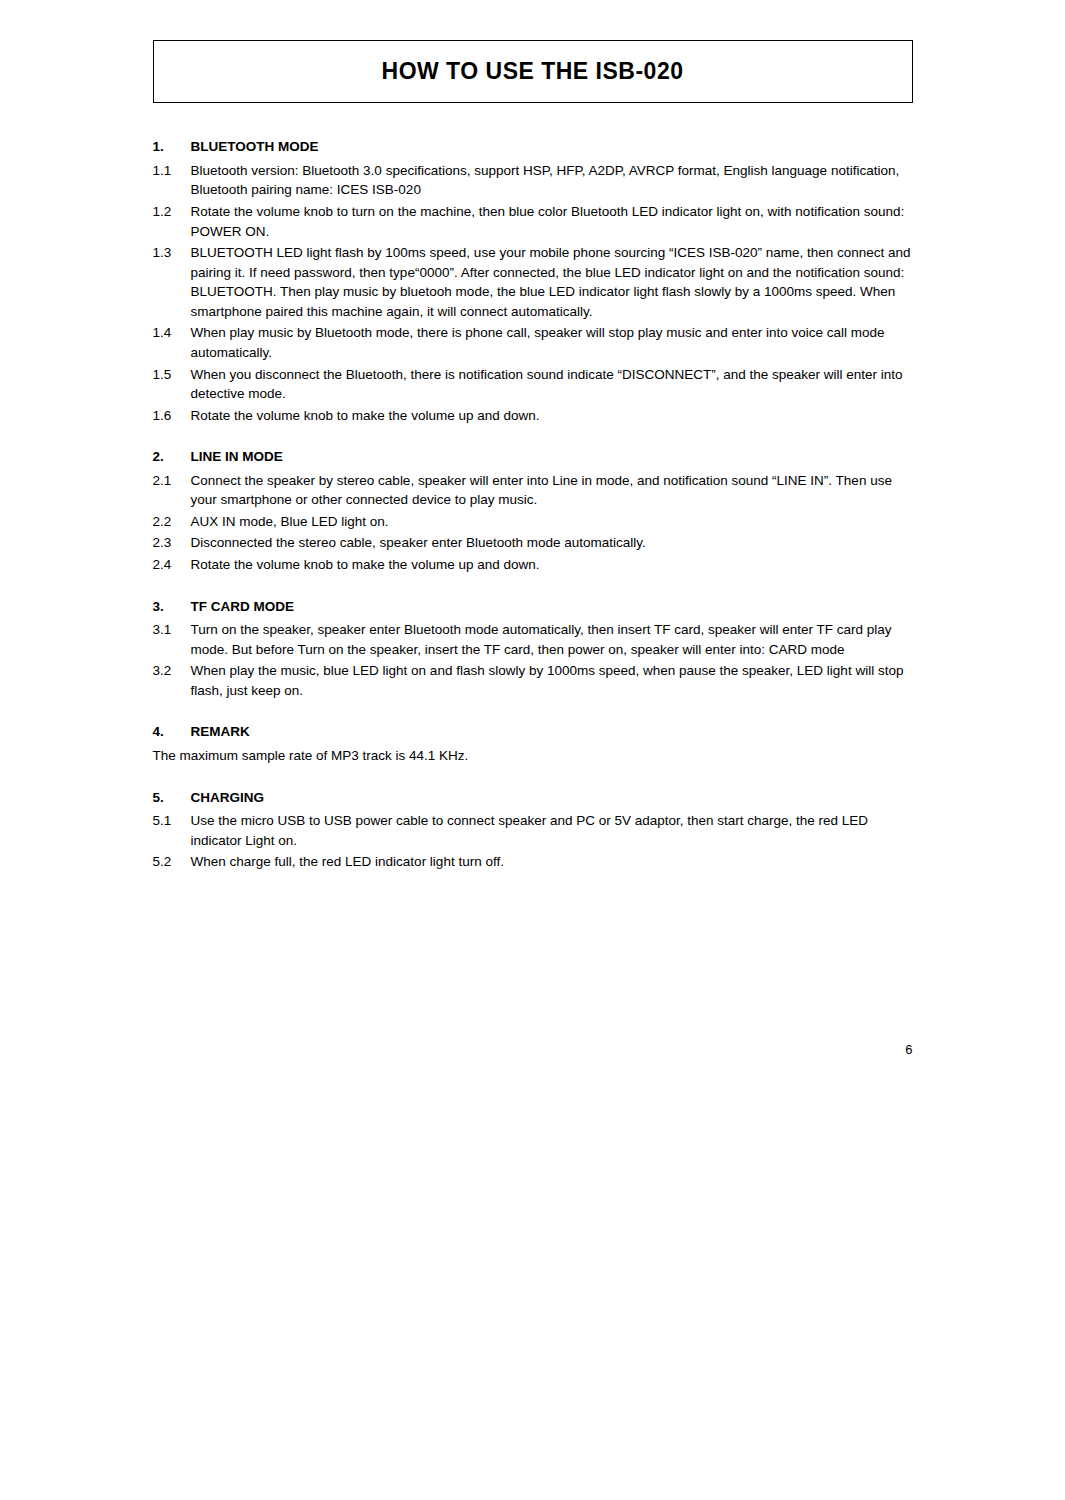HOW TO USE THE ISB-020
1.
BLUETOOTH MODE
1.1
Bluetooth version: Bluetooth 3.0 specifications, support HSP, HFP, A2DP, AVRCP format, English language notification, Bluetooth pairing name: ICES ISB-020
1.2
Rotate the volume knob to turn on the machine, then blue color Bluetooth LED indicator light on, with notification sound: POWER ON.
1.3
BLUETOOTH LED light flash by 100ms speed, use your mobile phone sourcing “ICES ISB-020” name, then connect and pairing it. If need password, then type“0000”. After connected, the blue LED indicator light on and the notification sound: BLUETOOTH. Then play music by bluetooh mode, the blue LED indicator light flash slowly by a 1000ms speed. When smartphone paired this machine again, it will connect automatically.
1.4
When play music by Bluetooth mode, there is phone call, speaker will stop play music and enter into voice call mode automatically.
1.5
When you disconnect the Bluetooth, there is notification sound indicate “DISCONNECT”, and the speaker will enter into detective mode.
1.6
Rotate the volume knob to make the volume up and down.
2.
LINE IN MODE
2.1
Connect the speaker by stereo cable, speaker will enter into Line in mode, and notification sound “LINE IN”. Then use your smartphone or other connected device to play music.
2.2
AUX IN mode, Blue LED light on.
2.3
Disconnected the stereo cable, speaker enter Bluetooth mode automatically.
2.4
Rotate the volume knob to make the volume up and down.
3.
TF CARD MODE
3.1
Turn on the speaker, speaker enter Bluetooth mode automatically, then insert TF card, speaker will enter TF card play mode. But before Turn on the speaker, insert the TF card, then power on, speaker will enter into: CARD mode
3.2
When play the music, blue LED light on and flash slowly by 1000ms speed, when pause the speaker, LED light will stop flash, just keep on.
4.
REMARK
The maximum sample rate of MP3 track is 44.1 KHz.
5.
CHARGING
5.1
Use the micro USB to USB power cable to connect speaker and PC or 5V adaptor, then start charge, the red LED indicator Light on.
5.2
When charge full, the red LED indicator light turn off.
6